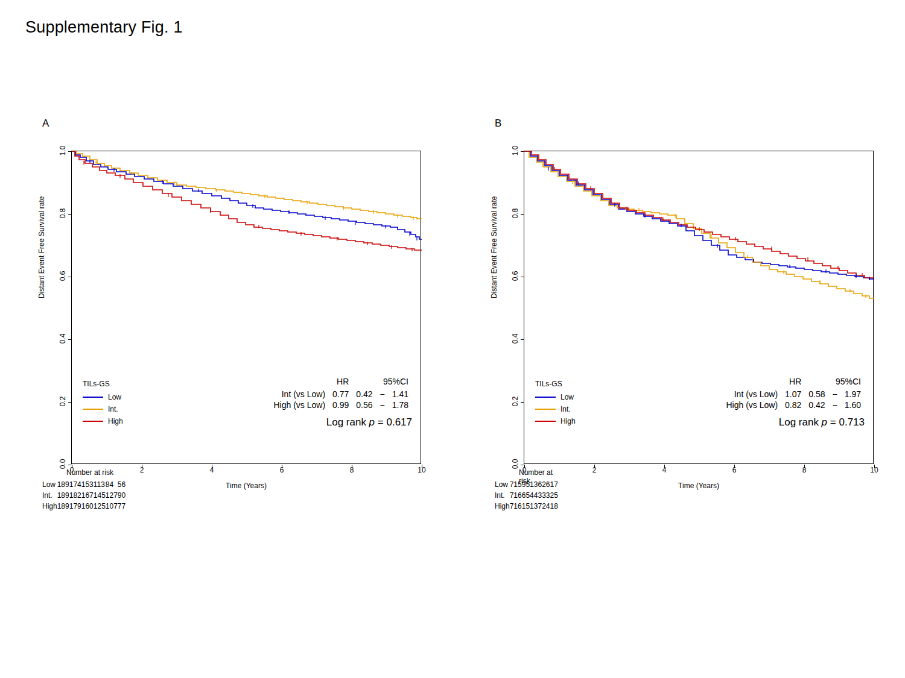Supplementary Fig. 1
A
Distant Event Free Survival rate
1.0
0.8
0.6
0.4
0.2
0.0
0
2
4
6
8
10
Time (Years)
TILs-GS
Low
Int.
High
| | HR | 95%CI |
| Int (vs Low) | 0.77 | 0.42 | − | 1.41 |
| High (vs Low) | 0.99 | 0.56 | − | 1.78 |
Log rank p = 0.617
Number at risk
| Low | 189 | 174 | 153 | 113 | 84 | 56 |
| Int. | 189 | 182 | 167 | 145 | 127 | 90 |
| High | 189 | 179 | 160 | 125 | 107 | 77 |
B
Distant Event Free Survival rate
1.0
0.8
0.6
0.4
0.2
0.0
0
2
4
6
8
10
Time (Years)
TILs-GS
Low
Int.
High
| | HR | 95%CI |
| Int (vs Low) | 1.07 | 0.58 | − | 1.97 |
| High (vs Low) | 0.82 | 0.42 | − | 1.60 |
Log rank p = 0.713
Number at risk
| Low | 71 | 59 | 51 | 36 | 26 | 17 |
| Int. | 71 | 66 | 54 | 43 | 33 | 25 |
| High | 71 | 61 | 51 | 37 | 24 | 18 |